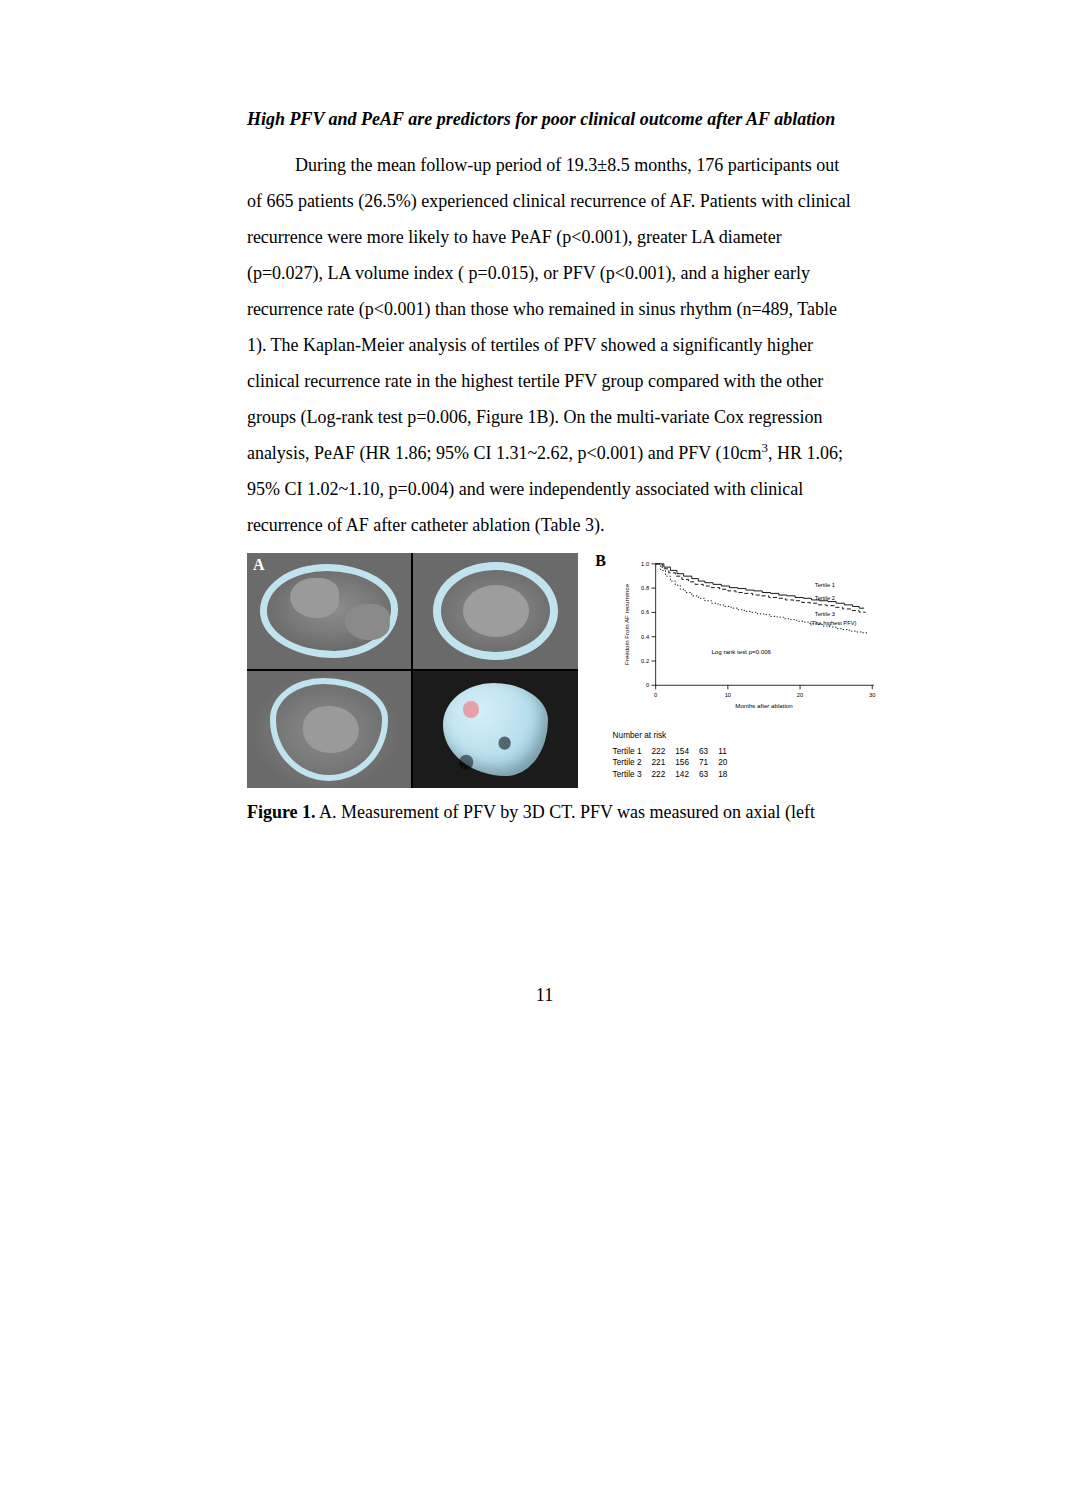High PFV and PeAF are predictors for poor clinical outcome after AF ablation
During the mean follow-up period of 19.3±8.5 months, 176 participants out of 665 patients (26.5%) experienced clinical recurrence of AF. Patients with clinical recurrence were more likely to have PeAF (p<0.001), greater LA diameter (p=0.027), LA volume index ( p=0.015), or PFV (p<0.001), and a higher early recurrence rate (p<0.001) than those who remained in sinus rhythm (n=489, Table 1). The Kaplan-Meier analysis of tertiles of PFV showed a significantly higher clinical recurrence rate in the highest tertile PFV group compared with the other groups (Log-rank test p=0.006, Figure 1B). On the multi-variate Cox regression analysis, PeAF (HR 1.86; 95% CI 1.31~2.62, p<0.001) and PFV (10cm3, HR 1.06; 95% CI 1.02~1.10, p=0.004) and were independently associated with clinical recurrence of AF after catheter ablation (Table 3).
A
B
1.0 0.8 0.6 0.4 0.2 0 0 10 20 30 Months after ablation Freedom From AF recurrence Tertile 1 Tertile 2 Tertile 3 (The highest PFV) Log rank test p=0.006
Number at risk
| Tertile 1 | 222 | 154 | 63 | 11 |
| Tertile 2 | 221 | 156 | 71 | 20 |
| Tertile 3 | 222 | 142 | 63 | 18 |
Figure 1. A. Measurement of PFV by 3D CT. PFV was measured on axial (left
11